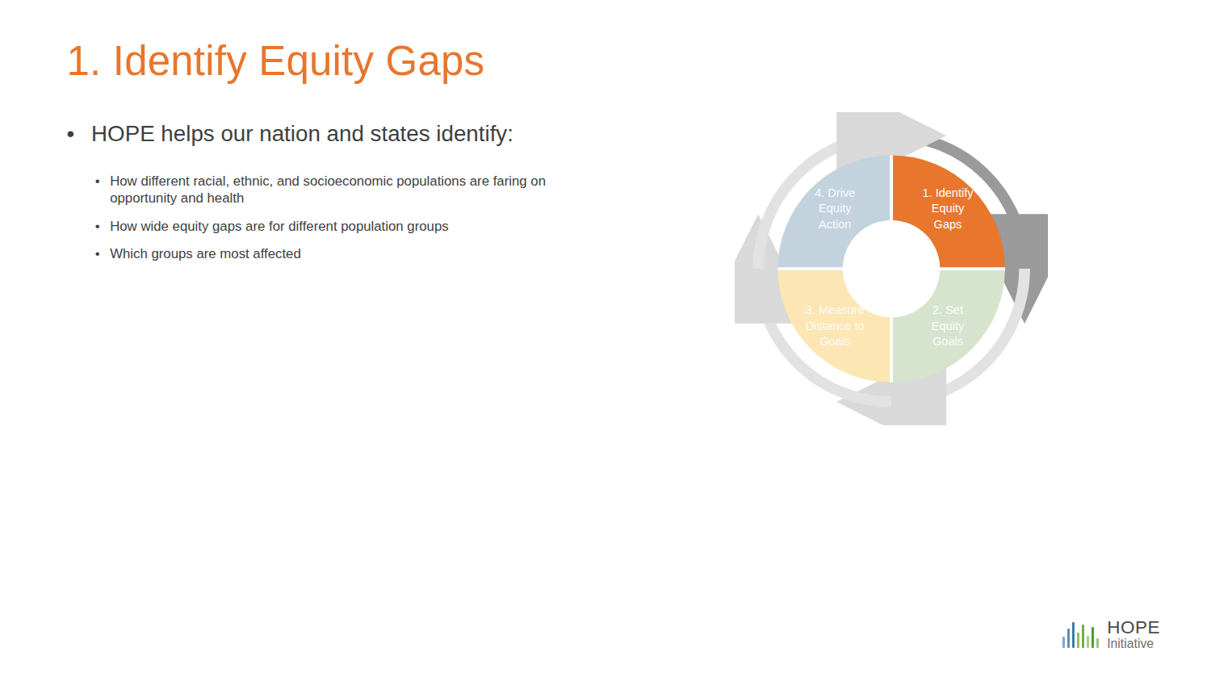1. Identify Equity Gaps
HOPE helps our nation and states identify:
How different racial, ethnic, and socioeconomic populations are faring on opportunity and health
How wide equity gaps are for different population groups
Which groups are most affected
1. Identify Equity Gaps 2. Set Equity Goals 3. Measure Distance to Goals 4. Drive Equity Action
HOPE
Initiative